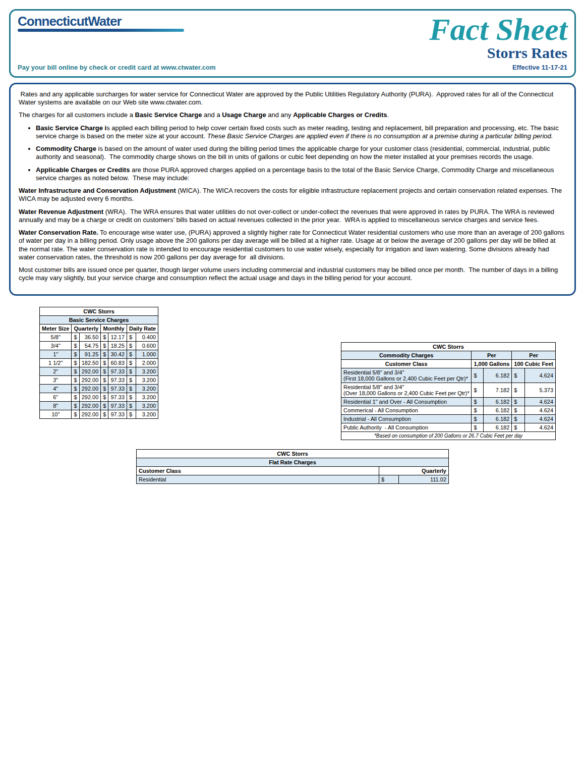Connecticut Water
Fact Sheet
Storrs Rates
Pay your bill online by check or credit card at www.ctwater.com Effective 11-17-21
Rates and any applicable surcharges for water service for Connecticut Water are approved by the Public Utilities Regulatory Authority (PURA). Approved rates for all of the Connecticut Water systems are available on our Web site www.ctwater.com.
The charges for all customers include a Basic Service Charge and a Usage Charge and any Applicable Charges or Credits.
Basic Service Charge is applied each billing period to help cover certain fixed costs such as meter reading, testing and replacement, bill preparation and processing, etc. The basic service charge is based on the meter size at your account. These Basic Service Charges are applied even if there is no consumption at a premise during a particular billing period.
Commodity Charge is based on the amount of water used during the billing period times the applicable charge for your customer class (residential, commercial, industrial, public authority and seasonal). The commodity charge shows on the bill in units of gallons or cubic feet depending on how the meter installed at your premises records the usage.
Applicable Charges or Credits are those PURA approved charges applied on a percentage basis to the total of the Basic Service Charge, Commodity Charge and miscellaneous service charges as noted below. These may include:
Water Infrastructure and Conservation Adjustment (WICA). The WICA recovers the costs for eligible infrastructure replacement projects and certain conservation related expenses. The WICA may be adjusted every 6 months.
Water Revenue Adjustment (WRA). The WRA ensures that water utilities do not over-collect or under-collect the revenues that were approved in rates by PURA. The WRA is reviewed annually and may be a charge or credit on customers’ bills based on actual revenues collected in the prior year. WRA is applied to miscellaneous service charges and service fees.
Water Conservation Rate. To encourage wise water use, (PURA) approved a slightly higher rate for Connecticut Water residential customers who use more than an average of 200 gallons of water per day in a billing period. Only usage above the 200 gallons per day average will be billed at a higher rate. Usage at or below the average of 200 gallons per day will be billed at the normal rate. The water conservation rate is intended to encourage residential customers to use water wisely, especially for irrigation and lawn watering. Some divisions already had water conservation rates, the threshold is now 200 gallons per day average for all divisions.
Most customer bills are issued once per quarter, though larger volume users including commercial and industrial customers may be billed once per month. The number of days in a billing cycle may vary slightly, but your service charge and consumption reflect the actual usage and days in the billing period for your account.
| CWC Storrs |
| Basic Service Charges |
| Meter Size | Quarterly | Monthly | Daily Rate |
| 5/8" | $ | 36.50 | $ | 12.17 | $ | 0.400 |
| 3/4" | $ | 54.75 | $ | 18.25 | $ | 0.600 |
| 1" | $ | 91.25 | $ | 30.42 | $ | 1.000 |
| 1 1/2" | $ | 182.50 | $ | 60.83 | $ | 2.000 |
| 2" | $ | 292.00 | $ | 97.33 | $ | 3.200 |
| 3" | $ | 292.00 | $ | 97.33 | $ | 3.200 |
| 4" | $ | 292.00 | $ | 97.33 | $ | 3.200 |
| 6" | $ | 292.00 | $ | 97.33 | $ | 3.200 |
| 8" | $ | 292.00 | $ | 97.33 | $ | 3.200 |
| 10" | $ | 292.00 | $ | 97.33 | $ | 3.200 |
| CWC Storrs |
| Commodity Charges | Per | Per |
| Customer Class | 1,000 Gallons | 100 Cubic Feet |
| Residential 5/8" and 3/4" (First 18,000 Gallons or 2,400 Cubic Feet per Qtr)* | $ | 6.182 | $ | 4.624 |
| Residential 5/8" and 3/4" (Over 18,000 Gallons or 2,400 Cubic Feet per Qtr)* | $ | 7.182 | $ | 5.373 |
| Residential 1" and Over - All Consumption | $ | 6.182 | $ | 4.624 |
| Commerical - All Consumption | $ | 6.182 | $ | 4.624 |
| Industrial - All Consumption | $ | 6.182 | $ | 4.624 |
| Public Authority - All Consumption | $ | 6.182 | $ | 4.624 |
| *Based on consumption of 200 Gallons or 26.7 Cubic Feet per day |
| CWC Storrs |
| Flat Rate Charges |
| Customer Class | Quarterly |
| Residential | $ | 111.02 |